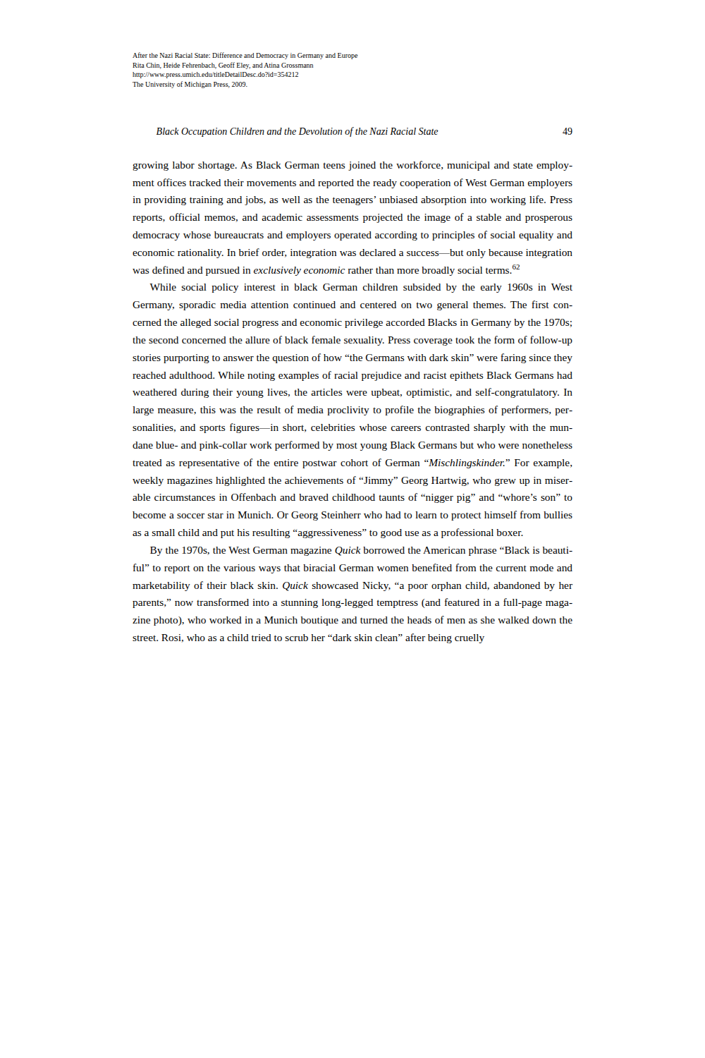After the Nazi Racial State: Difference and Democracy in Germany and Europe
Rita Chin, Heide Fehrenbach, Geoff Eley, and Atina Grossmann
http://www.press.umich.edu/titleDetailDesc.do?id=354212
The University of Michigan Press, 2009.
Black Occupation Children and the Devolution of the Nazi Racial State 49
growing labor shortage. As Black German teens joined the workforce, municipal and state employment offices tracked their movements and reported the ready cooperation of West German employers in providing training and jobs, as well as the teenagers’ unbiased absorption into working life. Press reports, official memos, and academic assessments projected the image of a stable and prosperous democracy whose bureaucrats and employers operated according to principles of social equality and economic rationality. In brief order, integration was declared a success—but only because integration was defined and pursued in exclusively economic rather than more broadly social terms.62
While social policy interest in black German children subsided by the early 1960s in West Germany, sporadic media attention continued and centered on two general themes. The first concerned the alleged social progress and economic privilege accorded Blacks in Germany by the 1970s; the second concerned the allure of black female sexuality. Press coverage took the form of follow-up stories purporting to answer the question of how “the Germans with dark skin” were faring since they reached adulthood. While noting examples of racial prejudice and racist epithets Black Germans had weathered during their young lives, the articles were upbeat, optimistic, and self-congratulatory. In large measure, this was the result of media proclivity to profile the biographies of performers, personalities, and sports figures—in short, celebrities whose careers contrasted sharply with the mundane blue- and pink-collar work performed by most young Black Germans but who were nonetheless treated as representative of the entire postwar cohort of German “Mischlingskinder.” For example, weekly magazines highlighted the achievements of “Jimmy” Georg Hartwig, who grew up in miserable circumstances in Offenbach and braved childhood taunts of “nigger pig” and “whore’s son” to become a soccer star in Munich. Or Georg Steinherr who had to learn to protect himself from bullies as a small child and put his resulting “aggressiveness” to good use as a professional boxer.
By the 1970s, the West German magazine Quick borrowed the American phrase “Black is beautiful” to report on the various ways that biracial German women benefited from the current mode and marketability of their black skin. Quick showcased Nicky, “a poor orphan child, abandoned by her parents,” now transformed into a stunning long-legged temptress (and featured in a full-page magazine photo), who worked in a Munich boutique and turned the heads of men as she walked down the street. Rosi, who as a child tried to scrub her “dark skin clean” after being cruelly